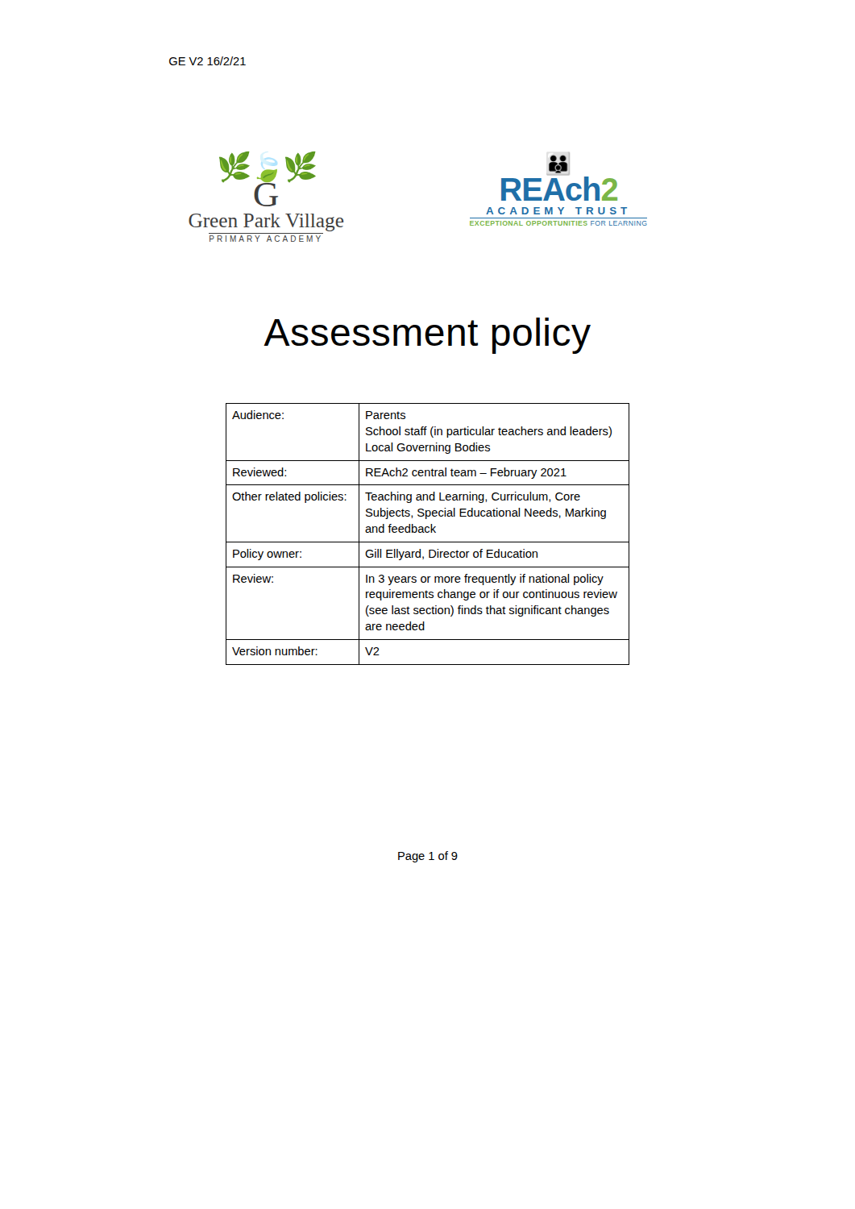GE V2 16/2/21
🌿🍃🌿
G
Green Park Village
PRIMARY ACADEMY
👪
REAch2
ACADEMY TRUST
EXCEPTIONAL OPPORTUNITIES FOR LEARNING
Assessment policy
| Audience: | Parents School staff (in particular teachers and leaders) Local Governing Bodies |
| Reviewed: | REAch2 central team – February 2021 |
| Other related policies: | Teaching and Learning, Curriculum, Core Subjects, Special Educational Needs, Marking and feedback |
| Policy owner: | Gill Ellyard, Director of Education |
| Review: | In 3 years or more frequently if national policy requirements change or if our continuous review (see last section) finds that significant changes are needed |
| Version number: | V2 |
Page 1 of 9